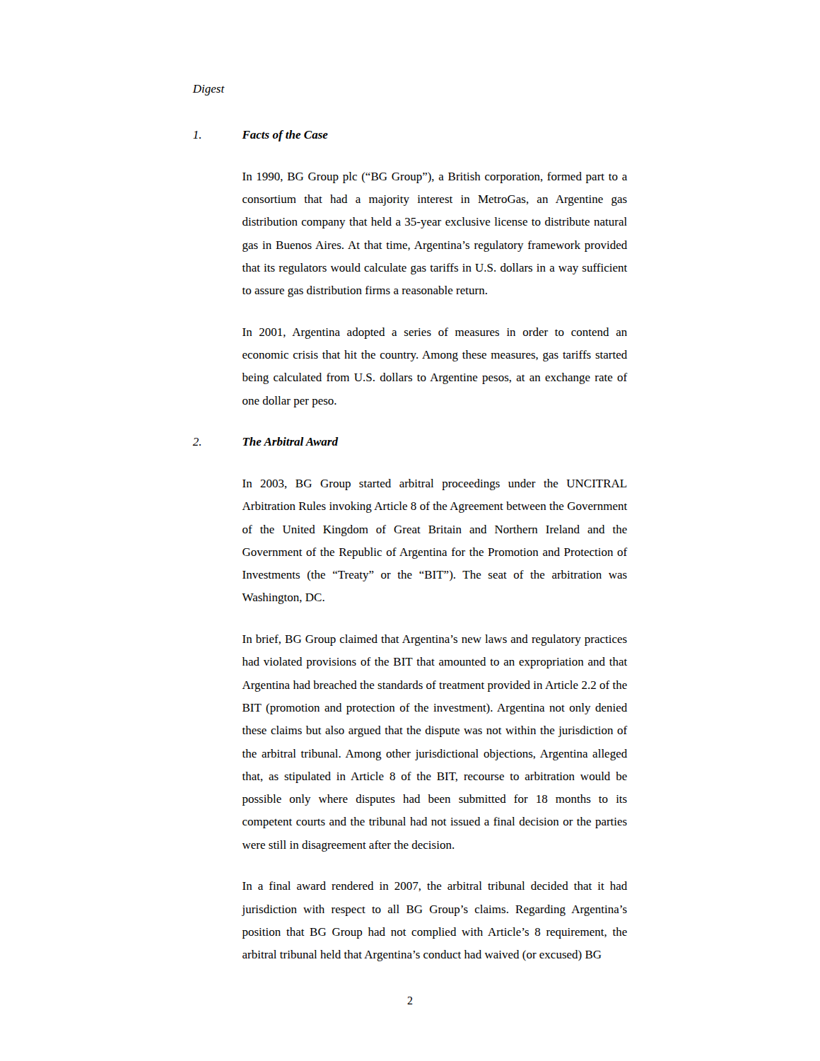Digest
1.
Facts of the Case
In 1990, BG Group plc (“BG Group”), a British corporation, formed part to a consortium that had a majority interest in MetroGas, an Argentine gas distribution company that held a 35-year exclusive license to distribute natural gas in Buenos Aires. At that time, Argentina’s regulatory framework provided that its regulators would calculate gas tariffs in U.S. dollars in a way sufficient to assure gas distribution firms a reasonable return.
In 2001, Argentina adopted a series of measures in order to contend an economic crisis that hit the country. Among these measures, gas tariffs started being calculated from U.S. dollars to Argentine pesos, at an exchange rate of one dollar per peso.
2.
The Arbitral Award
In 2003, BG Group started arbitral proceedings under the UNCITRAL Arbitration Rules invoking Article 8 of the Agreement between the Government of the United Kingdom of Great Britain and Northern Ireland and the Government of the Republic of Argentina for the Promotion and Protection of Investments (the “Treaty” or the “BIT”). The seat of the arbitration was Washington, DC.
In brief, BG Group claimed that Argentina’s new laws and regulatory practices had violated provisions of the BIT that amounted to an expropriation and that Argentina had breached the standards of treatment provided in Article 2.2 of the BIT (promotion and protection of the investment). Argentina not only denied these claims but also argued that the dispute was not within the jurisdiction of the arbitral tribunal. Among other jurisdictional objections, Argentina alleged that, as stipulated in Article 8 of the BIT, recourse to arbitration would be possible only where disputes had been submitted for 18 months to its competent courts and the tribunal had not issued a final decision or the parties were still in disagreement after the decision.
In a final award rendered in 2007, the arbitral tribunal decided that it had jurisdiction with respect to all BG Group’s claims. Regarding Argentina’s position that BG Group had not complied with Article’s 8 requirement, the arbitral tribunal held that Argentina’s conduct had waived (or excused) BG
2